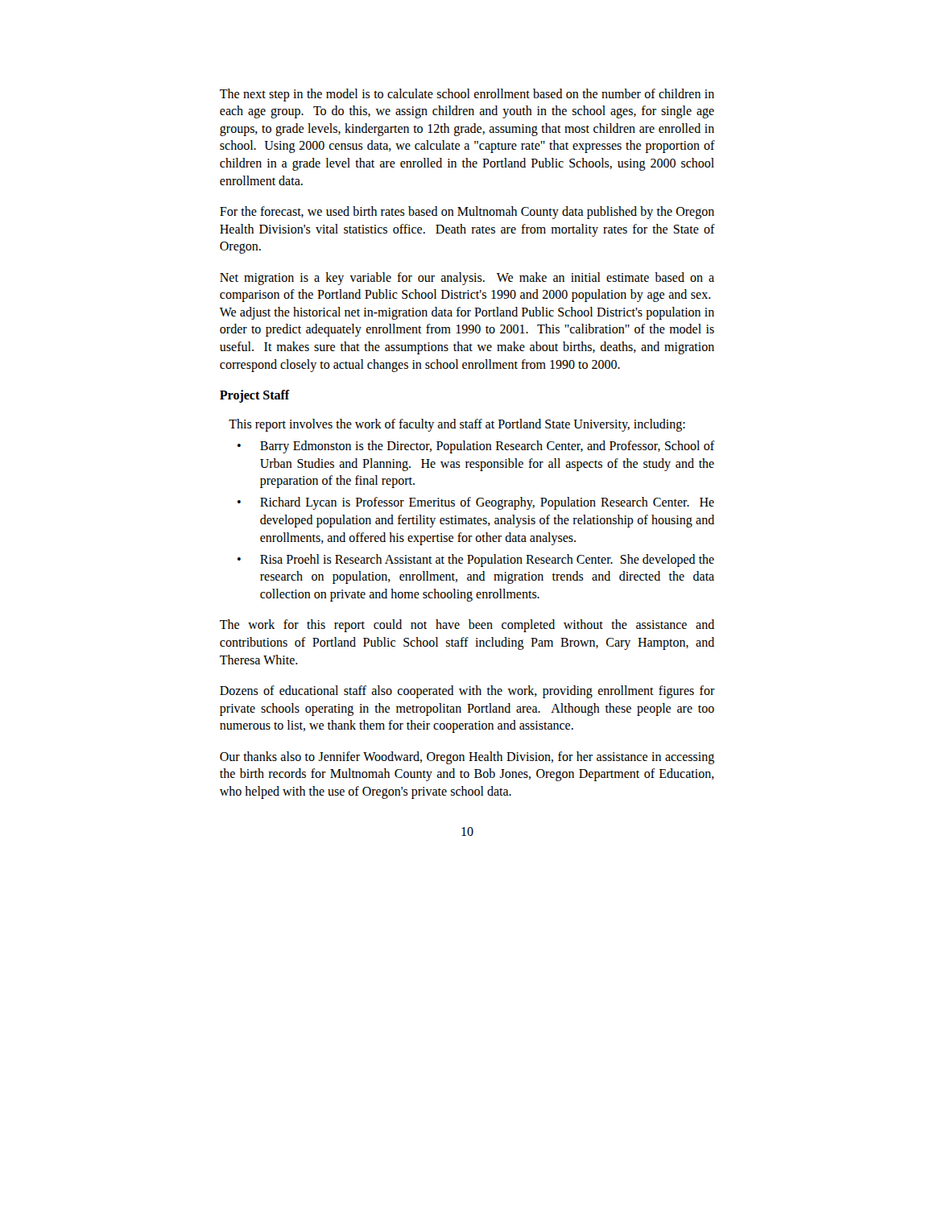The next step in the model is to calculate school enrollment based on the number of children in each age group. To do this, we assign children and youth in the school ages, for single age groups, to grade levels, kindergarten to 12th grade, assuming that most children are enrolled in school. Using 2000 census data, we calculate a "capture rate" that expresses the proportion of children in a grade level that are enrolled in the Portland Public Schools, using 2000 school enrollment data.
For the forecast, we used birth rates based on Multnomah County data published by the Oregon Health Division's vital statistics office. Death rates are from mortality rates for the State of Oregon.
Net migration is a key variable for our analysis. We make an initial estimate based on a comparison of the Portland Public School District's 1990 and 2000 population by age and sex. We adjust the historical net in-migration data for Portland Public School District's population in order to predict adequately enrollment from 1990 to 2001. This "calibration" of the model is useful. It makes sure that the assumptions that we make about births, deaths, and migration correspond closely to actual changes in school enrollment from 1990 to 2000.
Project Staff
This report involves the work of faculty and staff at Portland State University, including:
Barry Edmonston is the Director, Population Research Center, and Professor, School of Urban Studies and Planning. He was responsible for all aspects of the study and the preparation of the final report.
Richard Lycan is Professor Emeritus of Geography, Population Research Center. He developed population and fertility estimates, analysis of the relationship of housing and enrollments, and offered his expertise for other data analyses.
Risa Proehl is Research Assistant at the Population Research Center. She developed the research on population, enrollment, and migration trends and directed the data collection on private and home schooling enrollments.
The work for this report could not have been completed without the assistance and contributions of Portland Public School staff including Pam Brown, Cary Hampton, and Theresa White.
Dozens of educational staff also cooperated with the work, providing enrollment figures for private schools operating in the metropolitan Portland area. Although these people are too numerous to list, we thank them for their cooperation and assistance.
Our thanks also to Jennifer Woodward, Oregon Health Division, for her assistance in accessing the birth records for Multnomah County and to Bob Jones, Oregon Department of Education, who helped with the use of Oregon's private school data.
10